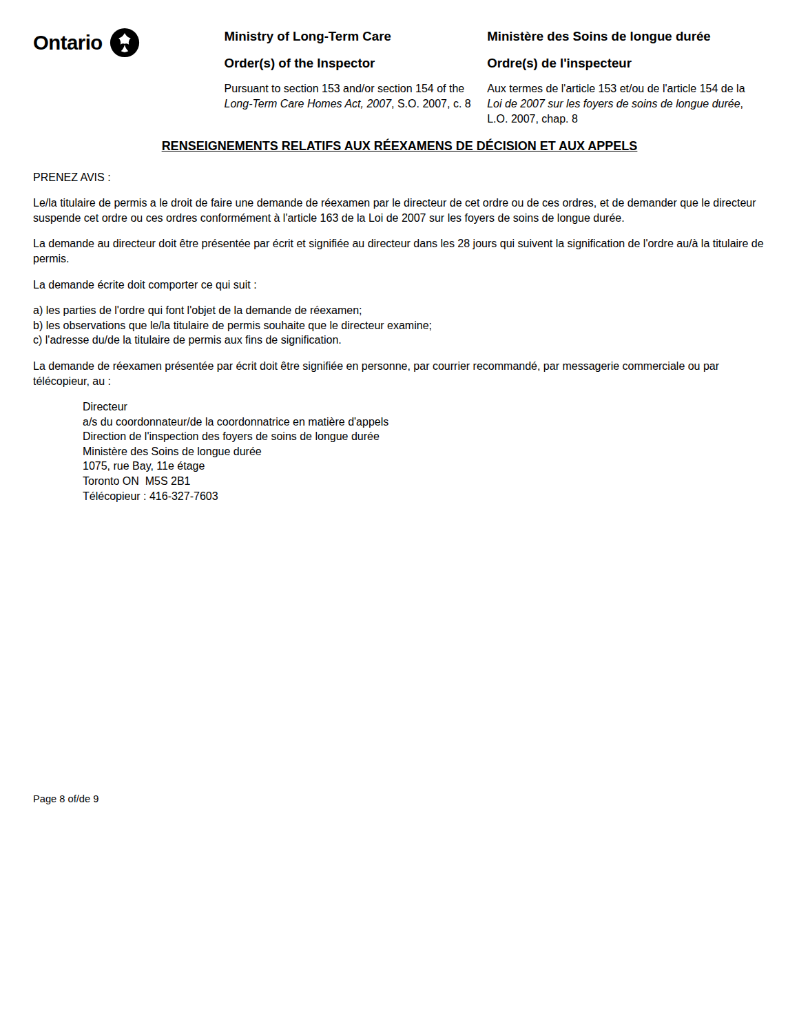| Ontario | Ministry of Long-Term Care Order(s) of the Inspector Pursuant to section 153 and/or section 154 of the Long-Term Care Homes Act, 2007 , S.O. 2007, c. 8 | Ministère des Soins de longue durée Ordre(s) de l'inspecteur Aux termes de l'article 153 et/ou de l'article 154 de la Loi de 2007 sur les foyers de soins de longue durée , L.O. 2007, chap. 8 |
RENSEIGNEMENTS RELATIFS AUX RÉEXAMENS DE DÉCISION ET AUX APPELS
PRENEZ AVIS :
Le/la titulaire de permis a le droit de faire une demande de réexamen par le directeur de cet ordre ou de ces ordres, et de demander que le directeur suspende cet ordre ou ces ordres conformément à l'article 163 de la Loi de 2007 sur les foyers de soins de longue durée.
La demande au directeur doit être présentée par écrit et signifiée au directeur dans les 28 jours qui suivent la signification de l'ordre au/à la titulaire de permis.
La demande écrite doit comporter ce qui suit :
a) les parties de l'ordre qui font l'objet de la demande de réexamen;
b) les observations que le/la titulaire de permis souhaite que le directeur examine;
c) l'adresse du/de la titulaire de permis aux fins de signification.
La demande de réexamen présentée par écrit doit être signifiée en personne, par courrier recommandé, par messagerie commerciale ou par télécopieur, au :
Directeur
a/s du coordonnateur/de la coordonnatrice en matière d'appels
Direction de l'inspection des foyers de soins de longue durée
Ministère des Soins de longue durée
1075, rue Bay, 11e étage
Toronto ON M5S 2B1
Télécopieur : 416-327-7603
Page 8 of/de 9